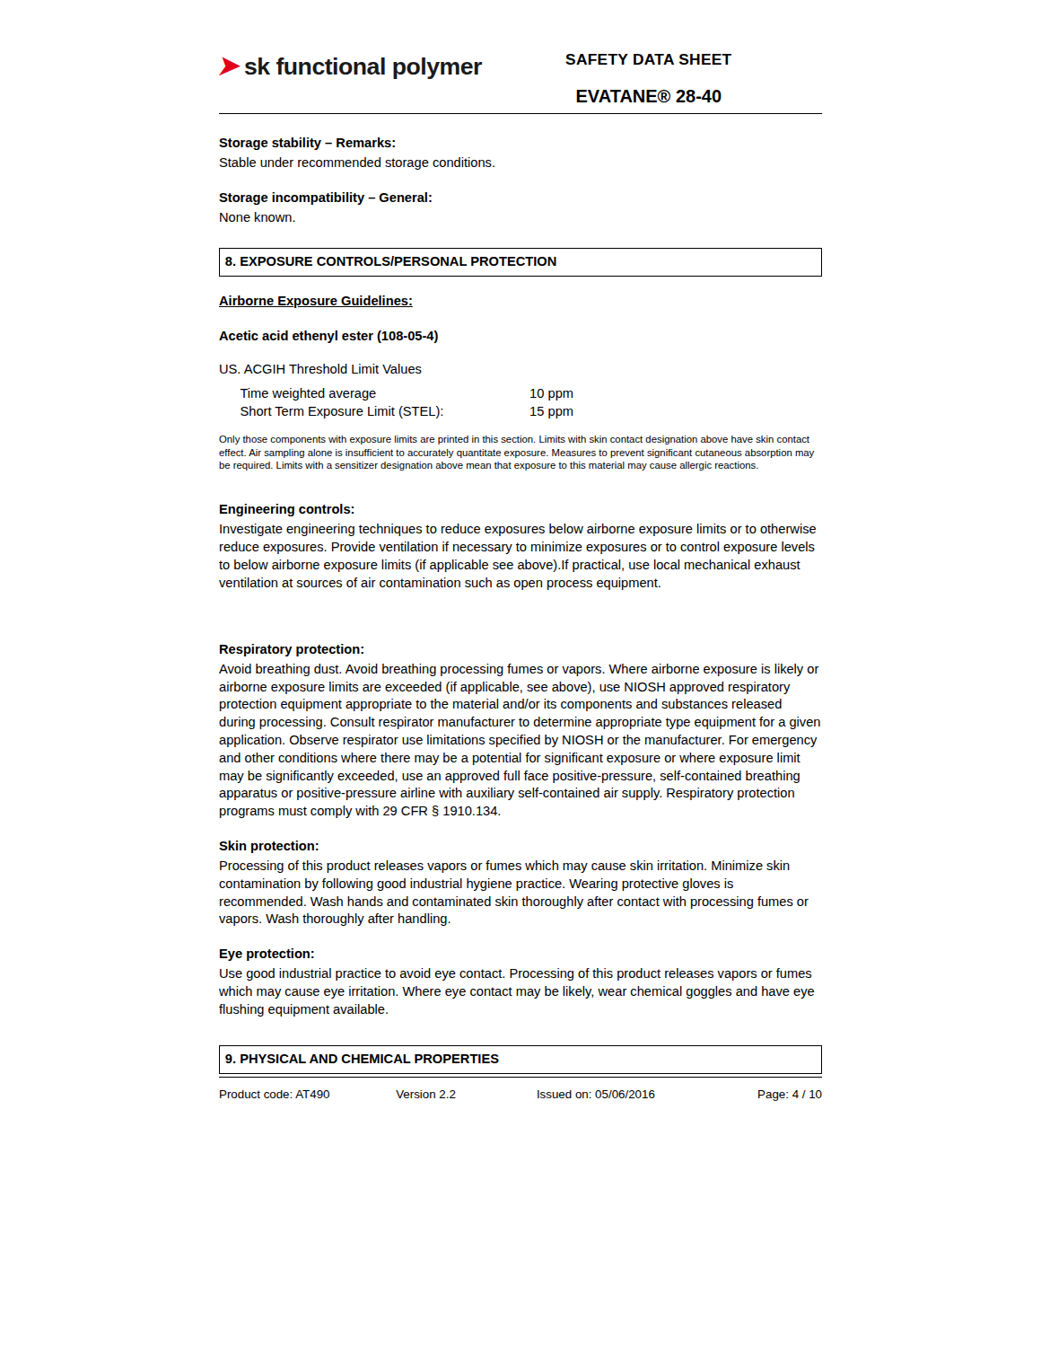➤sk functional polymer
SAFETY DATA SHEET
EVATANE® 28-40
Storage stability – Remarks:
Stable under recommended storage conditions.
Storage incompatibility – General:
None known.
8. EXPOSURE CONTROLS/PERSONAL PROTECTION
Airborne Exposure Guidelines:
Acetic acid ethenyl ester (108-05-4)
US. ACGIH Threshold Limit Values
Time weighted average 10 ppm
Short Term Exposure Limit (STEL): 15 ppm
Only those components with exposure limits are printed in this section. Limits with skin contact designation above have skin contact effect. Air sampling alone is insufficient to accurately quantitate exposure. Measures to prevent significant cutaneous absorption may be required. Limits with a sensitizer designation above mean that exposure to this material may cause allergic reactions.
Engineering controls:
Investigate engineering techniques to reduce exposures below airborne exposure limits or to otherwise reduce exposures. Provide ventilation if necessary to minimize exposures or to control exposure levels to below airborne exposure limits (if applicable see above).If practical, use local mechanical exhaust ventilation at sources of air contamination such as open process equipment.
Respiratory protection:
Avoid breathing dust. Avoid breathing processing fumes or vapors. Where airborne exposure is likely or airborne exposure limits are exceeded (if applicable, see above), use NIOSH approved respiratory protection equipment appropriate to the material and/or its components and substances released during processing. Consult respirator manufacturer to determine appropriate type equipment for a given application. Observe respirator use limitations specified by NIOSH or the manufacturer. For emergency and other conditions where there may be a potential for significant exposure or where exposure limit may be significantly exceeded, use an approved full face positive-pressure, self-contained breathing apparatus or positive-pressure airline with auxiliary self-contained air supply. Respiratory protection programs must comply with 29 CFR § 1910.134.
Skin protection:
Processing of this product releases vapors or fumes which may cause skin irritation. Minimize skin contamination by following good industrial hygiene practice. Wearing protective gloves is recommended. Wash hands and contaminated skin thoroughly after contact with processing fumes or vapors. Wash thoroughly after handling.
Eye protection:
Use good industrial practice to avoid eye contact. Processing of this product releases vapors or fumes which may cause eye irritation. Where eye contact may be likely, wear chemical goggles and have eye flushing equipment available.
9. PHYSICAL AND CHEMICAL PROPERTIES
Product code: AT490 Version 2.2 Issued on: 05/06/2016 Page: 4 / 10